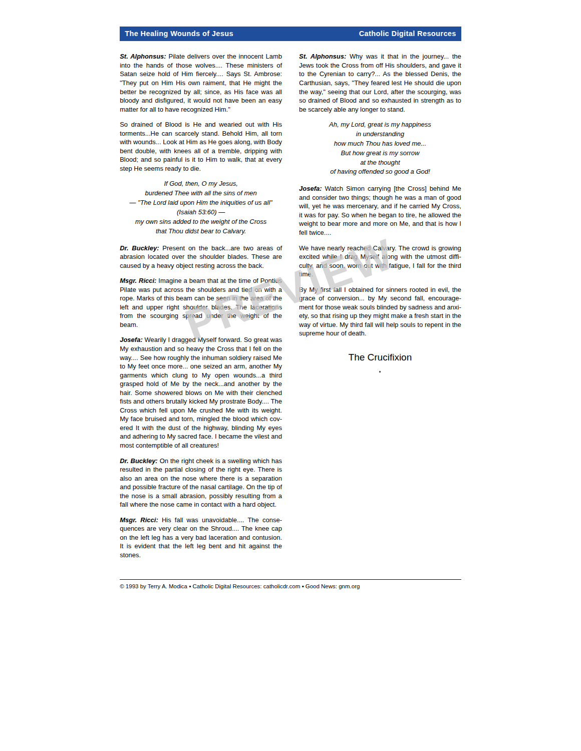The Healing Wounds of Jesus Catholic Digital Resources
St. Alphonsus: Pilate delivers over the innocent Lamb into the hands of those wolves.... These ministers of Satan seize hold of Him fiercely.... Says St. Ambrose: "They put on Him His own raiment, that He might the better be recognized by all; since, as His face was all bloody and disfigured, it would not have been an easy matter for all to have recognized Him."
So drained of Blood is He and wearied out with His torments...He can scarcely stand. Behold Him, all torn with wounds... Look at Him as He goes along, with Body bent double, with knees all of a tremble, dripping with Blood; and so painful is it to Him to walk, that at every step He seems ready to die.
If God, then, O my Jesus,
burdened Thee with all the sins of men
— "The Lord laid upon Him the iniquities of us all"
(Isaiah 53:60) —
my own sins added to the weight of the Cross
that Thou didst bear to Calvary.
Dr. Buckley: Present on the back...are two areas of abrasion located over the shoulder blades. These are caused by a heavy object resting across the back.
Msgr. Ricci: Imagine a beam that at the time of Pontius Pilate was put across the shoulders and tied on with a rope. Marks of this beam can be seen in the area of the left and upper right shoulder blades. The lacerations from the scourging spread under the weight of the beam.
Josefa: Wearily I dragged Myself forward. So great was My exhaustion and so heavy the Cross that I fell on the way.... See how roughly the inhuman soldiery raised Me to My feet once more... one seized an arm, another My garments which clung to My open wounds...a third grasped hold of Me by the neck...and another by the hair. Some showered blows on Me with their clenched fists and others brutally kicked My prostrate Body.... The Cross which fell upon Me crushed Me with its weight. My face bruised and torn, mingled the blood which covered It with the dust of the highway, blinding My eyes and adhering to My sacred face. I became the vilest and most contemptible of all creatures!
Dr. Buckley: On the right cheek is a swelling which has resulted in the partial closing of the right eye. There is also an area on the nose where there is a separation and possible fracture of the nasal cartilage. On the tip of the nose is a small abrasion, possibly resulting from a fall where the nose came in contact with a hard object.
Msgr. Ricci: His fall was unavoidable.... The consequences are very clear on the Shroud.... The knee cap on the left leg has a very bad laceration and contusion. It is evident that the left leg bent and hit against the stones.
St. Alphonsus: Why was it that in the journey... the Jews took the Cross from off His shoulders, and gave it to the Cyrenian to carry?... As the blessed Denis, the Carthusian, says, "They feared lest He should die upon the way," seeing that our Lord, after the scourging, was so drained of Blood and so exhausted in strength as to be scarcely able any longer to stand.
Ah, my Lord, great is my happiness
in understanding
how much Thou has loved me...
But how great is my sorrow
at the thought
of having offended so good a God!
Josefa: Watch Simon carrying [the Cross] behind Me and consider two things; though he was a man of good will, yet he was mercenary, and if he carried My Cross, it was for pay. So when he began to tire, he allowed the weight to bear more and more on Me, and that is how I fell twice....
We have nearly reached Calvary. The crowd is growing excited while I drag Myself along with the utmost difficulty, and soon, worn out with fatigue, I fall for the third time.
By My first fall I obtained for sinners rooted in evil, the grace of conversion... by My second fall, encouragement for those weak souls blinded by sadness and anxiety, so that rising up they might make a fresh start in the way of virtue. My third fall will help souls to repent in the supreme hour of death.
The Crucifixion
PREVIEW
© 1993 by Terry A. Modica ▪ Catholic Digital Resources: catholicdr.com ▪ Good News: gnm.org